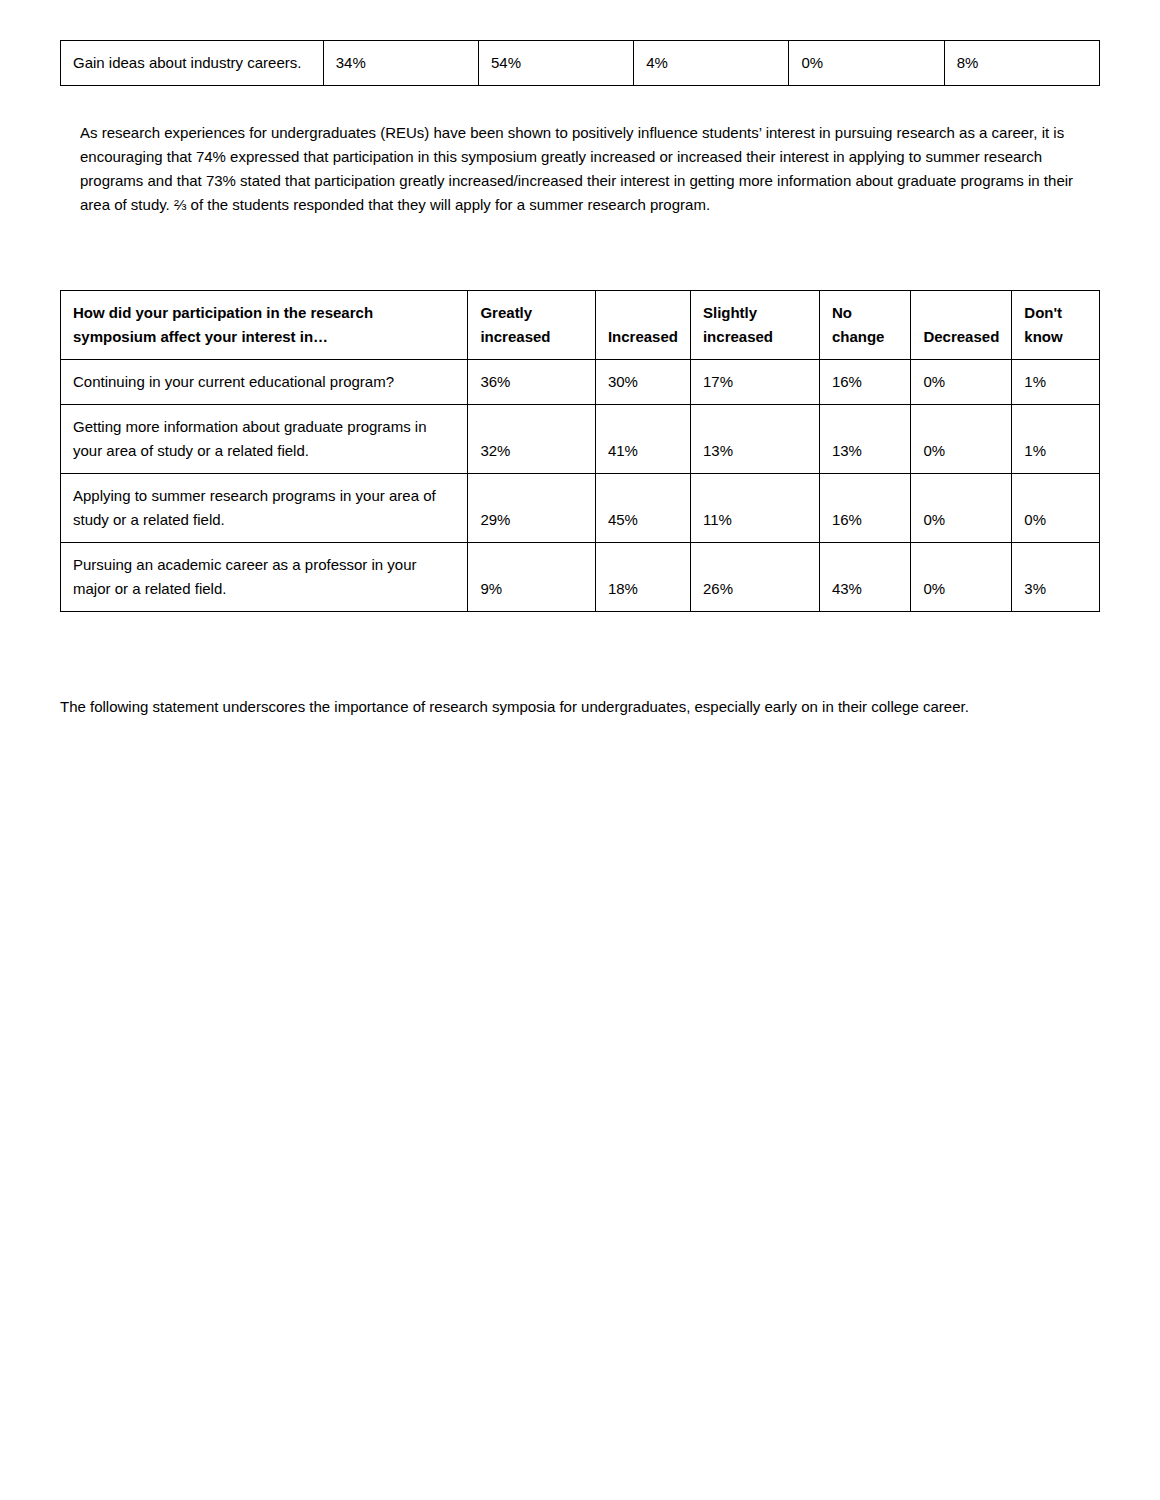| Gain ideas about industry careers. | 34% | 54% | 4% | 0% | 8% |
As research experiences for undergraduates (REUs) have been shown to positively influence students’ interest in pursuing research as a career, it is encouraging that 74% expressed that participation in this symposium greatly increased or increased their interest in applying to summer research programs and that 73% stated that participation greatly increased/increased their interest in getting more information about graduate programs in their area of study. ⅔ of the students responded that they will apply for a summer research program.
| How did your participation in the research symposium affect your interest in… | Greatly increased | Increased | Slightly increased | No change | Decreased | Don't know |
| --- | --- | --- | --- | --- | --- | --- |
| Continuing in your current educational program? | 36% | 30% | 17% | 16% | 0% | 1% |
| Getting more information about graduate programs in your area of study or a related field. | 32% | 41% | 13% | 13% | 0% | 1% |
| Applying to summer research programs in your area of study or a related field. | 29% | 45% | 11% | 16% | 0% | 0% |
| Pursuing an academic career as a professor in your major or a related field. | 9% | 18% | 26% | 43% | 0% | 3% |
The following statement underscores the importance of research symposia for undergraduates, especially early on in their college career.